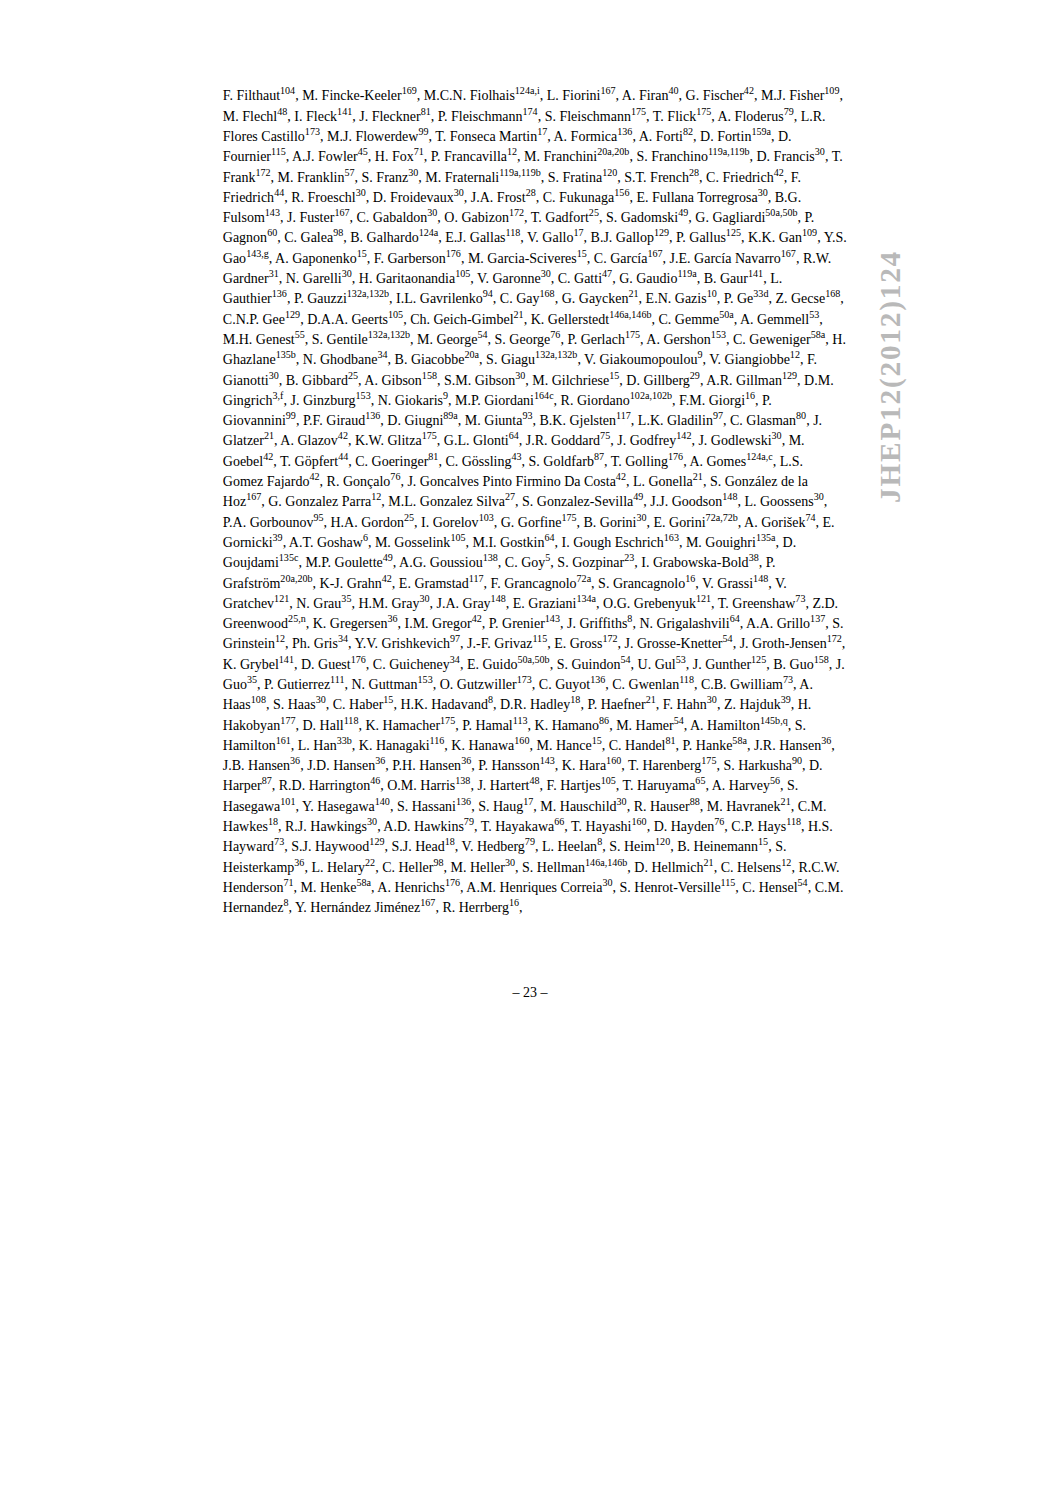JHEP12(2012)124
F. Filthaut104, M. Fincke-Keeler169, M.C.N. Fiolhais124a,i, L. Fiorini167, A. Firan40, G. Fischer42, M.J. Fisher109, M. Flechl48, I. Fleck141, J. Fleckner81, P. Fleischmann174, S. Fleischmann175, T. Flick175, A. Floderus79, L.R. Flores Castillo173, M.J. Flowerdew99, T. Fonseca Martin17, A. Formica136, A. Forti82, D. Fortin159a, D. Fournier115, A.J. Fowler45, H. Fox71, P. Francavilla12, M. Franchini20a,20b, S. Franchino119a,119b, D. Francis30, T. Frank172, M. Franklin57, S. Franz30, M. Fraternali119a,119b, S. Fratina120, S.T. French28, C. Friedrich42, F. Friedrich44, R. Froeschl30, D. Froidevaux30, J.A. Frost28, C. Fukunaga156, E. Fullana Torregrosa30, B.G. Fulsom143, J. Fuster167, C. Gabaldon30, O. Gabizon172, T. Gadfort25, S. Gadomski49, G. Gagliardi50a,50b, P. Gagnon60, C. Galea98, B. Galhardo124a, E.J. Gallas118, V. Gallo17, B.J. Gallop129, P. Gallus125, K.K. Gan109, Y.S. Gao143,g, A. Gaponenko15, F. Garberson176, M. Garcia-Sciveres15, C. García167, J.E. García Navarro167, R.W. Gardner31, N. Garelli30, H. Garitaonandia105, V. Garonne30, C. Gatti47, G. Gaudio119a, B. Gaur141, L. Gauthier136, P. Gauzzi132a,132b, I.L. Gavrilenko94, C. Gay168, G. Gaycken21, E.N. Gazis10, P. Ge33d, Z. Gecse168, C.N.P. Gee129, D.A.A. Geerts105, Ch. Geich-Gimbel21, K. Gellerstedt146a,146b, C. Gemme50a, A. Gemmell53, M.H. Genest55, S. Gentile132a,132b, M. George54, S. George76, P. Gerlach175, A. Gershon153, C. Geweniger58a, H. Ghazlane135b, N. Ghodbane34, B. Giacobbe20a, S. Giagu132a,132b, V. Giakoumopoulou9, V. Giangiobbe12, F. Gianotti30, B. Gibbard25, A. Gibson158, S.M. Gibson30, M. Gilchriese15, D. Gillberg29, A.R. Gillman129, D.M. Gingrich3,f, J. Ginzburg153, N. Giokaris9, M.P. Giordani164c, R. Giordano102a,102b, F.M. Giorgi16, P. Giovannini99, P.F. Giraud136, D. Giugni89a, M. Giunta93, B.K. Gjelsten117, L.K. Gladilin97, C. Glasman80, J. Glatzer21, A. Glazov42, K.W. Glitza175, G.L. Glonti64, J.R. Goddard75, J. Godfrey142, J. Godlewski30, M. Goebel42, T. Göpfert44, C. Goeringer81, C. Gössling43, S. Goldfarb87, T. Golling176, A. Gomes124a,c, L.S. Gomez Fajardo42, R. Gonçalo76, J. Goncalves Pinto Firmino Da Costa42, L. Gonella21, S. González de la Hoz167, G. Gonzalez Parra12, M.L. Gonzalez Silva27, S. Gonzalez-Sevilla49, J.J. Goodson148, L. Goossens30, P.A. Gorbounov95, H.A. Gordon25, I. Gorelov103, G. Gorfine175, B. Gorini30, E. Gorini72a,72b, A. Gorišek74, E. Gornicki39, A.T. Goshaw6, M. Gosselink105, M.I. Gostkin64, I. Gough Eschrich163, M. Gouighri135a, D. Goujdami135c, M.P. Goulette49, A.G. Goussiou138, C. Goy5, S. Gozpinar23, I. Grabowska-Bold38, P. Grafström20a,20b, K-J. Grahn42, E. Gramstad117, F. Grancagnolo72a, S. Grancagnolo16, V. Grassi148, V. Gratchev121, N. Grau35, H.M. Gray30, J.A. Gray148, E. Graziani134a, O.G. Grebenyuk121, T. Greenshaw73, Z.D. Greenwood25,n, K. Gregersen36, I.M. Gregor42, P. Grenier143, J. Griffiths8, N. Grigalashvili64, A.A. Grillo137, S. Grinstein12, Ph. Gris34, Y.V. Grishkevich97, J.-F. Grivaz115, E. Gross172, J. Grosse-Knetter54, J. Groth-Jensen172, K. Grybel141, D. Guest176, C. Guicheney34, E. Guido50a,50b, S. Guindon54, U. Gul53, J. Gunther125, B. Guo158, J. Guo35, P. Gutierrez111, N. Guttman153, O. Gutzwiller173, C. Guyot136, C. Gwenlan118, C.B. Gwilliam73, A. Haas108, S. Haas30, C. Haber15, H.K. Hadavand8, D.R. Hadley18, P. Haefner21, F. Hahn30, Z. Hajduk39, H. Hakobyan177, D. Hall118, K. Hamacher175, P. Hamal113, K. Hamano86, M. Hamer54, A. Hamilton145b,q, S. Hamilton161, L. Han33b, K. Hanagaki116, K. Hanawa160, M. Hance15, C. Handel81, P. Hanke58a, J.R. Hansen36, J.B. Hansen36, J.D. Hansen36, P.H. Hansen36, P. Hansson143, K. Hara160, T. Harenberg175, S. Harkusha90, D. Harper87, R.D. Harrington46, O.M. Harris138, J. Hartert48, F. Hartjes105, T. Haruyama65, A. Harvey56, S. Hasegawa101, Y. Hasegawa140, S. Hassani136, S. Haug17, M. Hauschild30, R. Hauser88, M. Havranek21, C.M. Hawkes18, R.J. Hawkings30, A.D. Hawkins79, T. Hayakawa66, T. Hayashi160, D. Hayden76, C.P. Hays118, H.S. Hayward73, S.J. Haywood129, S.J. Head18, V. Hedberg79, L. Heelan8, S. Heim120, B. Heinemann15, S. Heisterkamp36, L. Helary22, C. Heller98, M. Heller30, S. Hellman146a,146b, D. Hellmich21, C. Helsens12, R.C.W. Henderson71, M. Henke58a, A. Henrichs176, A.M. Henriques Correia30, S. Henrot-Versille115, C. Hensel54, C.M. Hernandez8, Y. Hernández Jiménez167, R. Herrberg16,
– 23 –